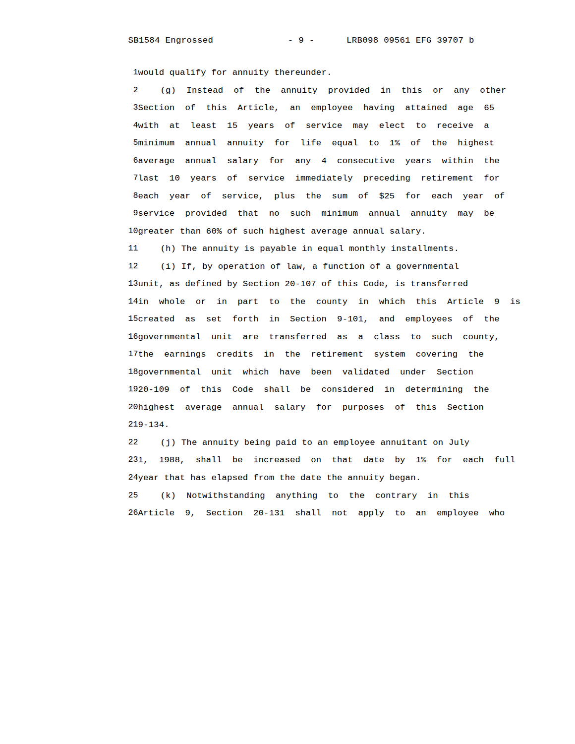SB1584 Engrossed - 9 - LRB098 09561 EFG 39707 b
| 1 | would qualify for annuity thereunder. |
| 2 | (g) Instead of the annuity provided in this or any other |
| 3 | Section of this Article, an employee having attained age 65 |
| 4 | with at least 15 years of service may elect to receive a |
| 5 | minimum annual annuity for life equal to 1% of the highest |
| 6 | average annual salary for any 4 consecutive years within the |
| 7 | last 10 years of service immediately preceding retirement for |
| 8 | each year of service, plus the sum of $25 for each year of |
| 9 | service provided that no such minimum annual annuity may be |
| 10 | greater than 60% of such highest average annual salary. |
| 11 | (h) The annuity is payable in equal monthly installments. |
| 12 | (i) If, by operation of law, a function of a governmental |
| 13 | unit, as defined by Section 20-107 of this Code, is transferred |
| 14 | in whole or in part to the county in which this Article 9 is |
| 15 | created as set forth in Section 9-101, and employees of the |
| 16 | governmental unit are transferred as a class to such county, |
| 17 | the earnings credits in the retirement system covering the |
| 18 | governmental unit which have been validated under Section |
| 19 | 20-109 of this Code shall be considered in determining the |
| 20 | highest average annual salary for purposes of this Section |
| 21 | 9-134. |
| 22 | (j) The annuity being paid to an employee annuitant on July |
| 23 | 1, 1988, shall be increased on that date by 1% for each full |
| 24 | year that has elapsed from the date the annuity began. |
| 25 | (k) Notwithstanding anything to the contrary in this |
| 26 | Article 9, Section 20-131 shall not apply to an employee who |